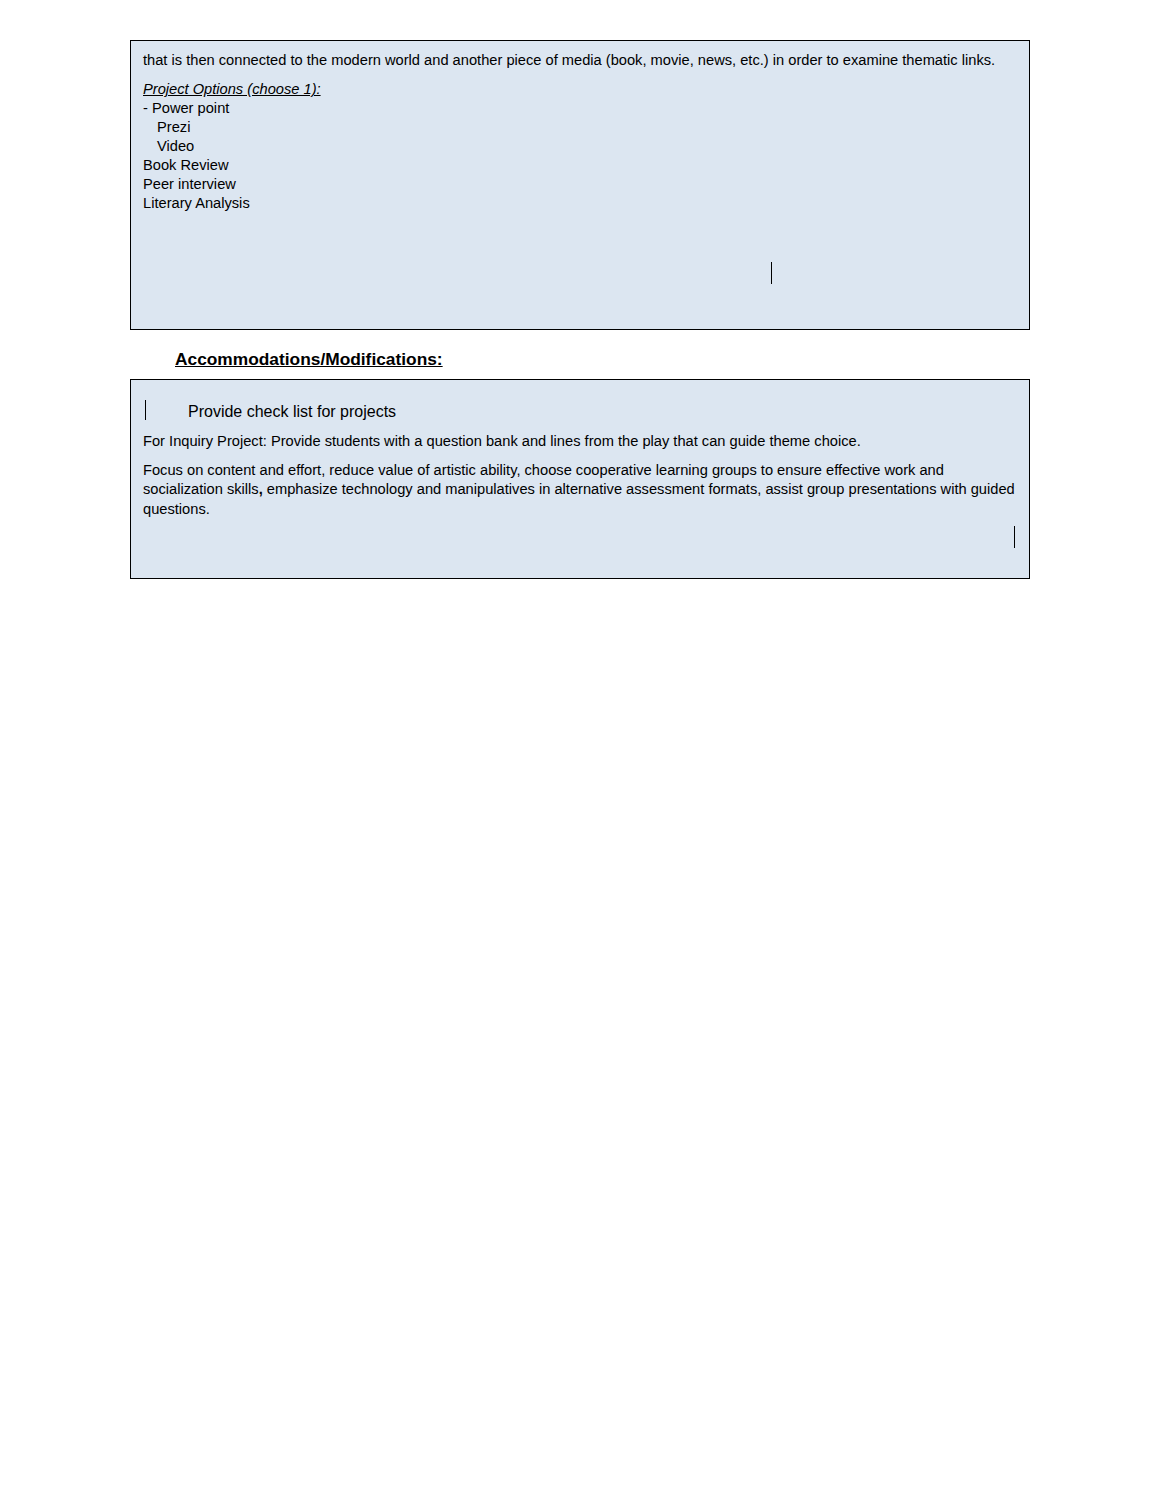that is then connected to the modern world and another piece of media (book, movie, news, etc.) in order to examine thematic links.
Project Options (choose 1):
- Power point
Prezi
Video
Book Review
Peer interview
Literary Analysis
Accommodations/Modifications:
Provide check list for projects
For Inquiry Project: Provide students with a question bank and lines from the play that can guide theme choice.
Focus on content and effort, reduce value of artistic ability, choose cooperative learning groups to ensure effective work and socialization skills, emphasize technology and manipulatives in alternative assessment formats, assist group presentations with guided questions.